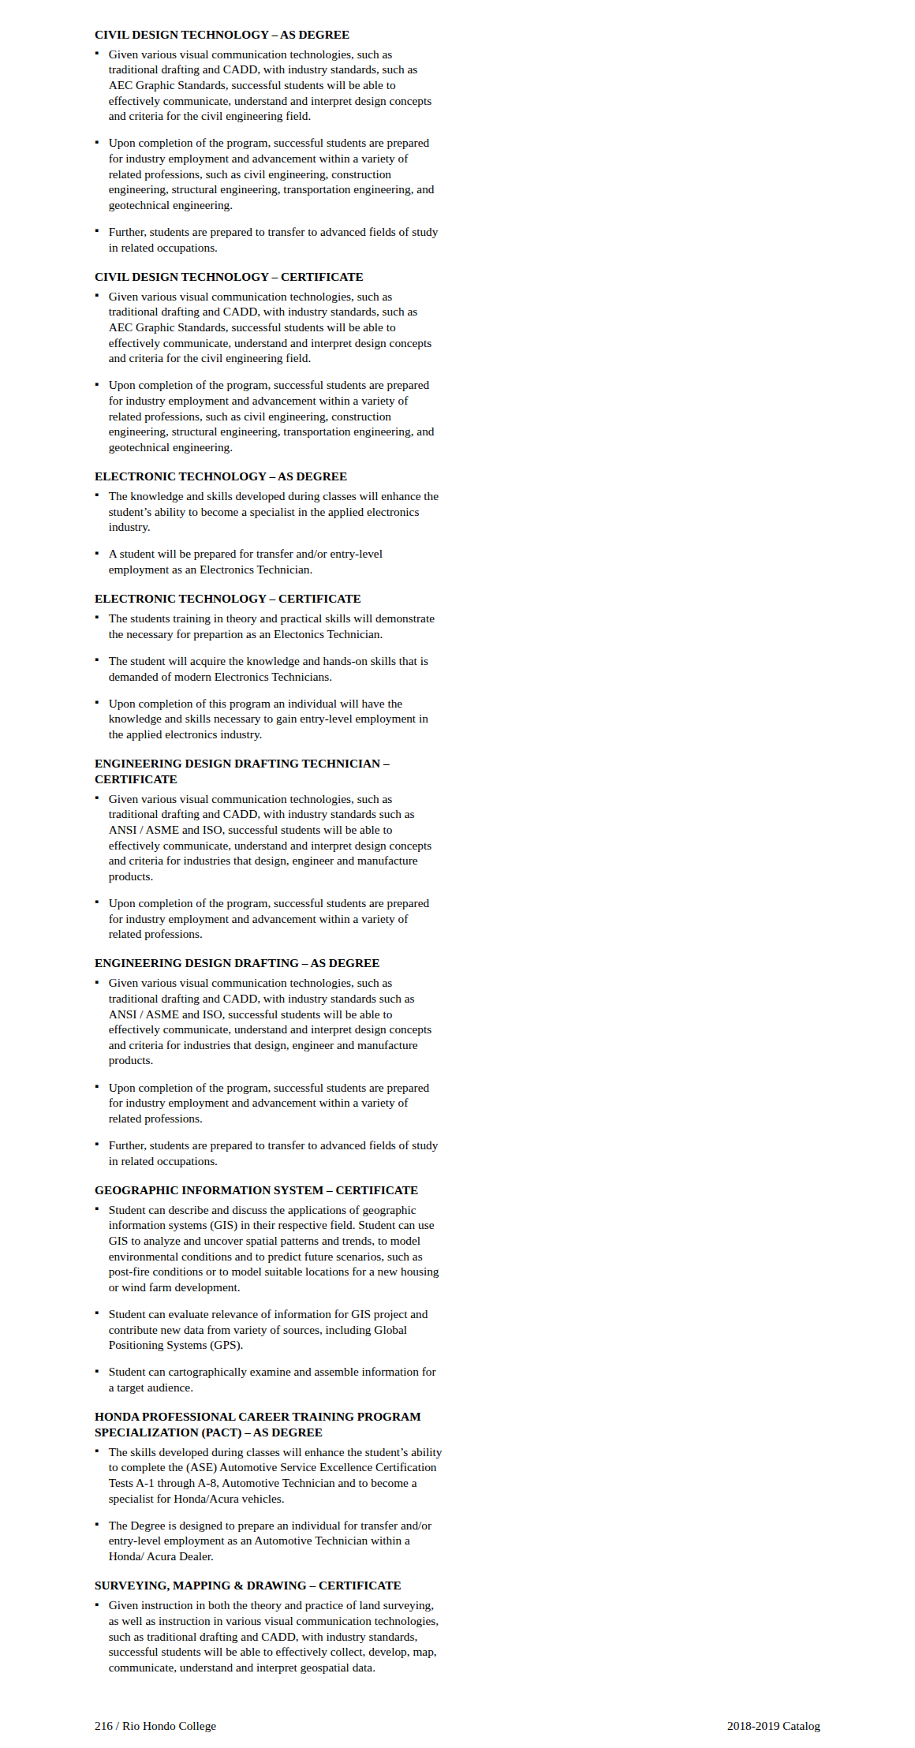Civil Design Technology – AS Degree
Given various visual communication technologies, such as traditional drafting and CADD, with industry standards, such as AEC Graphic Standards, successful students will be able to effectively communicate, understand and interpret design concepts and criteria for the civil engineering field.
Upon completion of the program, successful students are prepared for industry employment and advancement within a variety of related professions, such as civil engineering, construction engineering, structural engineering, transportation engineering, and geotechnical engineering.
Further, students are prepared to transfer to advanced fields of study in related occupations.
Civil Design Technology – Certificate
Given various visual communication technologies, such as traditional drafting and CADD, with industry standards, such as AEC Graphic Standards, successful students will be able to effectively communicate, understand and interpret design concepts and criteria for the civil engineering field.
Upon completion of the program, successful students are prepared for industry employment and advancement within a variety of related professions, such as civil engineering, construction engineering, structural engineering, transportation engineering, and geotechnical engineering.
Electronic Technology – AS Degree
The knowledge and skills developed during classes will enhance the student’s ability to become a specialist in the applied electronics industry.
A student will be prepared for transfer and/or entry-level employment as an Electronics Technician.
Electronic Technology – Certificate
The students training in theory and practical skills will demonstrate the necessary for prepartion as an Electonics Technician.
The student will acquire the knowledge and hands-on skills that is demanded of modern Electronics Technicians.
Upon completion of this program an individual will have the knowledge and skills necessary to gain entry-level employment in the applied electronics industry.
Engineering Design Drafting Technician – Certificate
Given various visual communication technologies, such as traditional drafting and CADD, with industry standards such as ANSI / ASME and ISO, successful students will be able to effectively communicate, understand and interpret design concepts and criteria for industries that design, engineer and manufacture products.
Upon completion of the program, successful students are prepared for industry employment and advancement within a variety of related professions.
Engineering Design Drafting – AS Degree
Given various visual communication technologies, such as traditional drafting and CADD, with industry standards such as ANSI / ASME and ISO, successful students will be able to effectively communicate, understand and interpret design concepts and criteria for industries that design, engineer and manufacture products.
Upon completion of the program, successful students are prepared for industry employment and advancement within a variety of related professions.
Further, students are prepared to transfer to advanced fields of study in related occupations.
Geographic Information System – Certificate
Student can describe and discuss the applications of geographic information systems (GIS) in their respective field. Student can use GIS to analyze and uncover spatial patterns and trends, to model environmental conditions and to predict future scenarios, such as post-fire conditions or to model suitable locations for a new housing or wind farm development.
Student can evaluate relevance of information for GIS project and contribute new data from variety of sources, including Global Positioning Systems (GPS).
Student can cartographically examine and assemble information for a target audience.
Honda Professional Career Training Program Specialization (PACT) – AS Degree
The skills developed during classes will enhance the student’s ability to complete the (ASE) Automotive Service Excellence Certification Tests A-1 through A-8, Automotive Technician and to become a specialist for Honda/Acura vehicles.
The Degree is designed to prepare an individual for transfer and/or entry-level employment as an Automotive Technician within a Honda/ Acura Dealer.
Surveying, Mapping & Drawing – Certificate
Given instruction in both the theory and practice of land surveying, as well as instruction in various visual communication technologies, such as traditional drafting and CADD, with industry standards, successful students will be able to effectively collect, develop, map, communicate, understand and interpret geospatial data.
216 / Rio Hondo College 2018-2019 Catalog